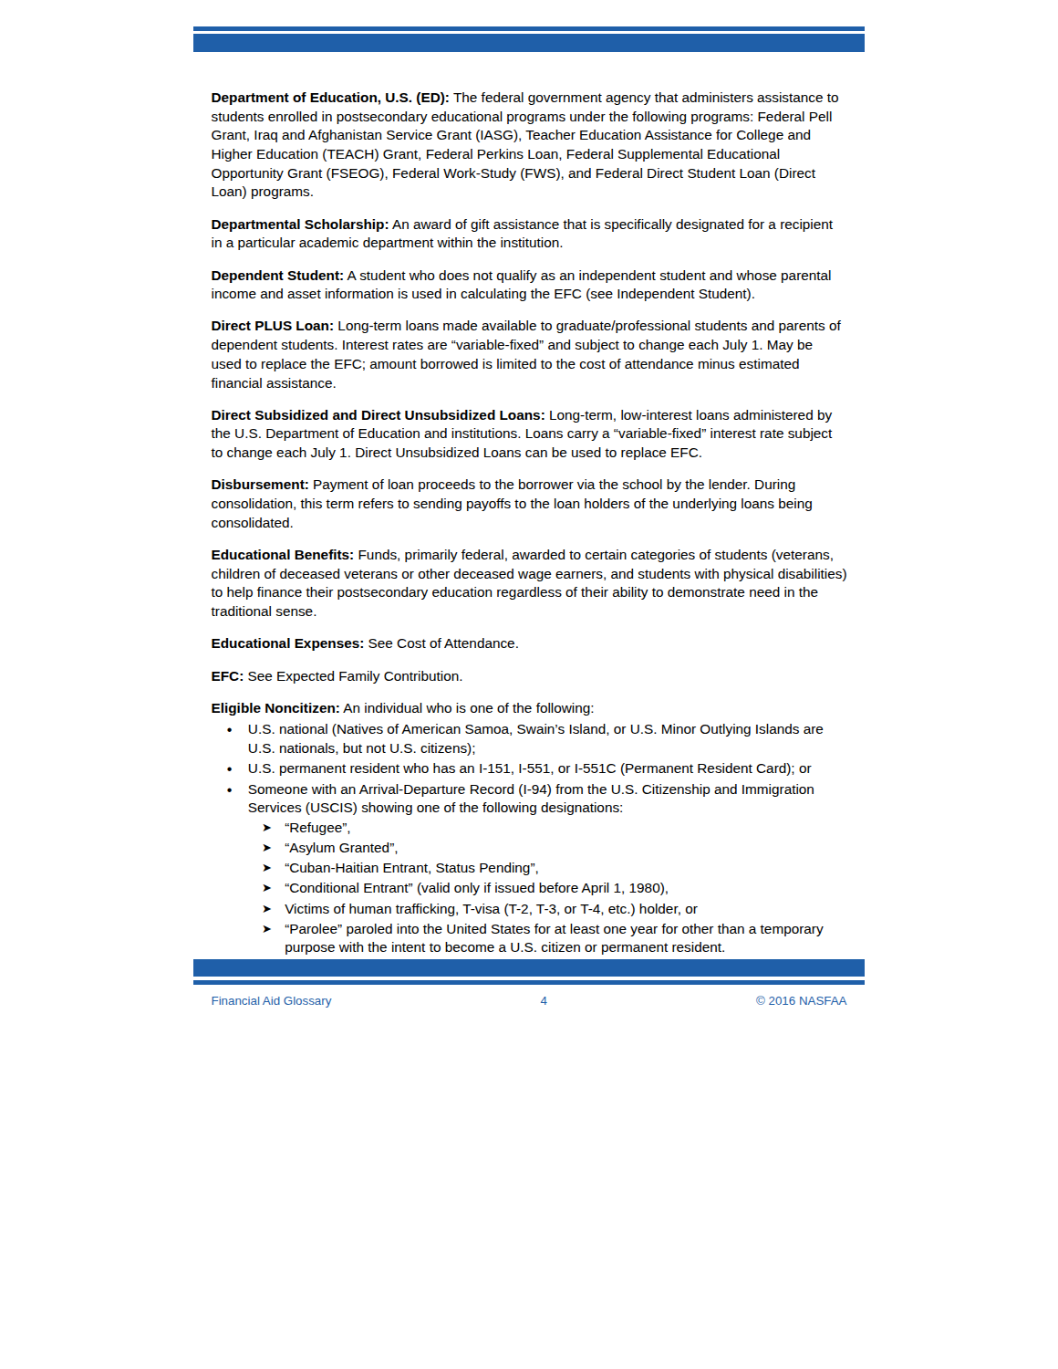Department of Education, U.S. (ED): The federal government agency that administers assistance to students enrolled in postsecondary educational programs under the following programs: Federal Pell Grant, Iraq and Afghanistan Service Grant (IASG), Teacher Education Assistance for College and Higher Education (TEACH) Grant, Federal Perkins Loan, Federal Supplemental Educational Opportunity Grant (FSEOG), Federal Work-Study (FWS), and Federal Direct Student Loan (Direct Loan) programs.
Departmental Scholarship: An award of gift assistance that is specifically designated for a recipient in a particular academic department within the institution.
Dependent Student: A student who does not qualify as an independent student and whose parental income and asset information is used in calculating the EFC (see Independent Student).
Direct PLUS Loan: Long-term loans made available to graduate/professional students and parents of dependent students. Interest rates are “variable-fixed” and subject to change each July 1. May be used to replace the EFC; amount borrowed is limited to the cost of attendance minus estimated financial assistance.
Direct Subsidized and Direct Unsubsidized Loans: Long-term, low-interest loans administered by the U.S. Department of Education and institutions. Loans carry a “variable-fixed” interest rate subject to change each July 1. Direct Unsubsidized Loans can be used to replace EFC.
Disbursement: Payment of loan proceeds to the borrower via the school by the lender. During consolidation, this term refers to sending payoffs to the loan holders of the underlying loans being consolidated.
Educational Benefits: Funds, primarily federal, awarded to certain categories of students (veterans, children of deceased veterans or other deceased wage earners, and students with physical disabilities) to help finance their postsecondary education regardless of their ability to demonstrate need in the traditional sense.
Educational Expenses: See Cost of Attendance.
EFC: See Expected Family Contribution.
Eligible Noncitizen: An individual who is one of the following:
U.S. national (Natives of American Samoa, Swain’s Island, or U.S. Minor Outlying Islands are U.S. nationals, but not U.S. citizens);
U.S. permanent resident who has an I-151, I-551, or I-551C (Permanent Resident Card); or
Someone with an Arrival-Departure Record (I-94) from the U.S. Citizenship and Immigration Services (USCIS) showing one of the following designations:
“Refugee”,
“Asylum Granted”,
“Cuban-Haitian Entrant, Status Pending”,
“Conditional Entrant” (valid only if issued before April 1, 1980),
Victims of human trafficking, T-visa (T-2, T-3, or T-4, etc.) holder, or
“Parolee” paroled into the United States for at least one year for other than a temporary purpose with the intent to become a U.S. citizen or permanent resident.
Financial Aid Glossary
4
© 2016 NASFAA